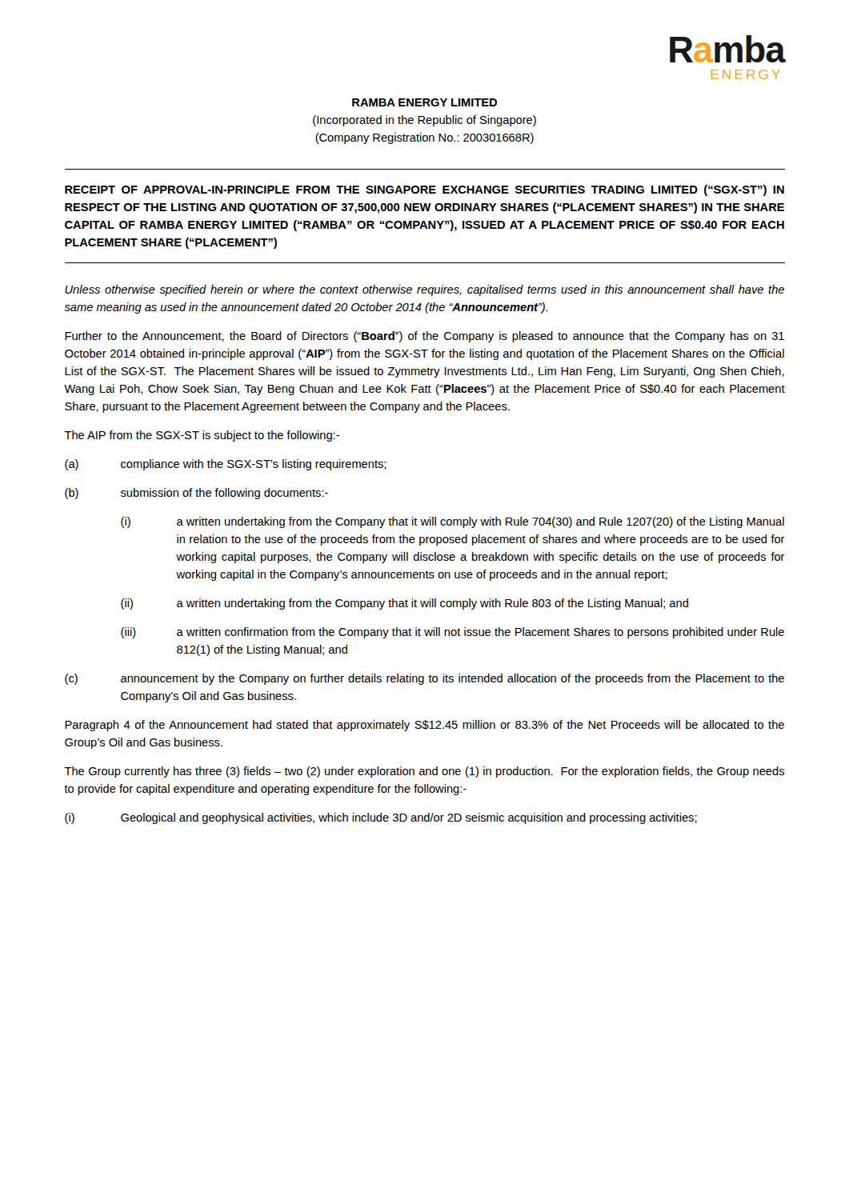Ramba ENERGY
RAMBA ENERGY LIMITED
(Incorporated in the Republic of Singapore)
(Company Registration No.: 200301668R)
Receipt of approval-in-principle from the Singapore Exchange Securities Trading Limited (“SGX-ST”) in respect of the listing and quotation of 37,500,000 new ordinary shares (“Placement Shares”) in the share capital of Ramba Energy Limited (“Ramba” or “Company”), issued at a placement price of S$0.40 for each Placement Share (“Placement”)
Unless otherwise specified herein or where the context otherwise requires, capitalised terms used in this announcement shall have the same meaning as used in the announcement dated 20 October 2014 (the “Announcement”).
Further to the Announcement, the Board of Directors (“Board”) of the Company is pleased to announce that the Company has on 31 October 2014 obtained in-principle approval (“AIP”) from the SGX-ST for the listing and quotation of the Placement Shares on the Official List of the SGX-ST. The Placement Shares will be issued to Zymmetry Investments Ltd., Lim Han Feng, Lim Suryanti, Ong Shen Chieh, Wang Lai Poh, Chow Soek Sian, Tay Beng Chuan and Lee Kok Fatt (“Placees”) at the Placement Price of S$0.40 for each Placement Share, pursuant to the Placement Agreement between the Company and the Placees.
The AIP from the SGX-ST is subject to the following:-
(a)
compliance with the SGX-ST’s listing requirements;
(b)
submission of the following documents:-
(i)
a written undertaking from the Company that it will comply with Rule 704(30) and Rule 1207(20) of the Listing Manual in relation to the use of the proceeds from the proposed placement of shares and where proceeds are to be used for working capital purposes, the Company will disclose a breakdown with specific details on the use of proceeds for working capital in the Company’s announcements on use of proceeds and in the annual report;
(ii)
a written undertaking from the Company that it will comply with Rule 803 of the Listing Manual; and
(iii)
a written confirmation from the Company that it will not issue the Placement Shares to persons prohibited under Rule 812(1) of the Listing Manual; and
(c)
announcement by the Company on further details relating to its intended allocation of the proceeds from the Placement to the Company’s Oil and Gas business.
Paragraph 4 of the Announcement had stated that approximately S$12.45 million or 83.3% of the Net Proceeds will be allocated to the Group’s Oil and Gas business.
The Group currently has three (3) fields – two (2) under exploration and one (1) in production. For the exploration fields, the Group needs to provide for capital expenditure and operating expenditure for the following:-
(i)
Geological and geophysical activities, which include 3D and/or 2D seismic acquisition and processing activities;